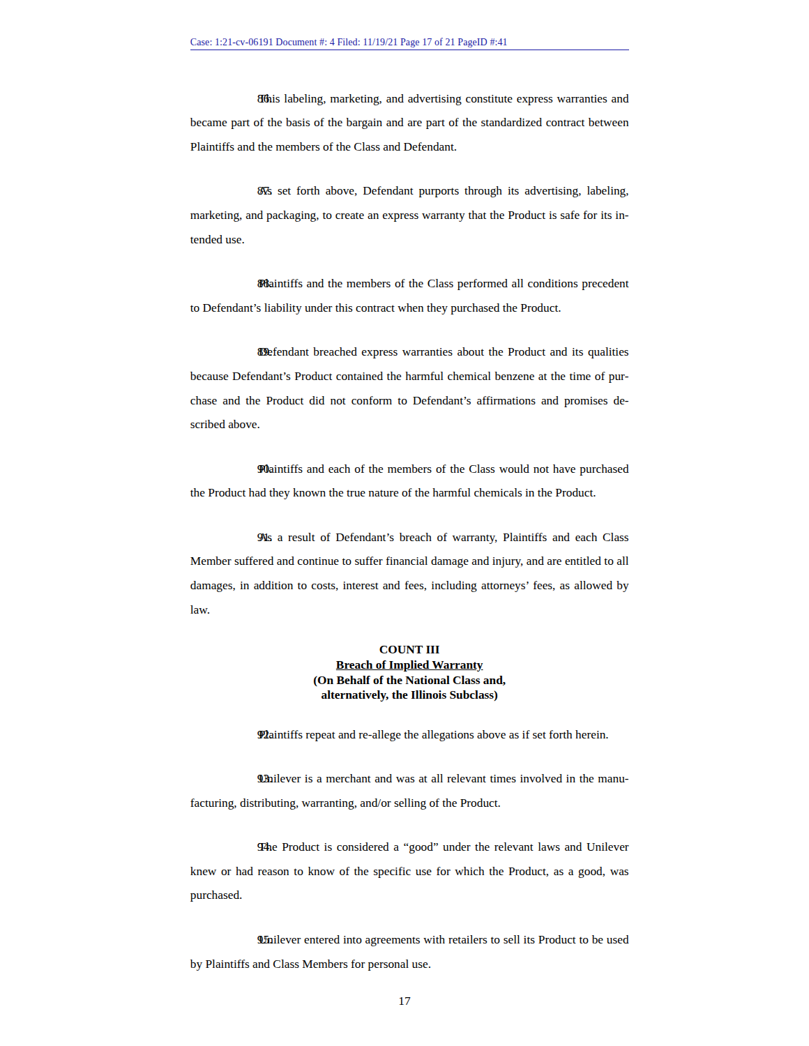Case: 1:21-cv-06191 Document #: 4 Filed: 11/19/21 Page 17 of 21 PageID #:41
86. This labeling, marketing, and advertising constitute express warranties and became part of the basis of the bargain and are part of the standardized contract between Plaintiffs and the members of the Class and Defendant.
87. As set forth above, Defendant purports through its advertising, labeling, marketing, and packaging, to create an express warranty that the Product is safe for its intended use.
88. Plaintiffs and the members of the Class performed all conditions precedent to Defendant’s liability under this contract when they purchased the Product.
89. Defendant breached express warranties about the Product and its qualities because Defendant’s Product contained the harmful chemical benzene at the time of purchase and the Product did not conform to Defendant’s affirmations and promises described above.
90. Plaintiffs and each of the members of the Class would not have purchased the Product had they known the true nature of the harmful chemicals in the Product.
91. As a result of Defendant’s breach of warranty, Plaintiffs and each Class Member suffered and continue to suffer financial damage and injury, and are entitled to all damages, in addition to costs, interest and fees, including attorneys’ fees, as allowed by law.
COUNT III
Breach of Implied Warranty
(On Behalf of the National Class and,
alternatively, the Illinois Subclass)
92. Plaintiffs repeat and re-allege the allegations above as if set forth herein.
93. Unilever is a merchant and was at all relevant times involved in the manufacturing, distributing, warranting, and/or selling of the Product.
94. The Product is considered a “good” under the relevant laws and Unilever knew or had reason to know of the specific use for which the Product, as a good, was purchased.
95. Unilever entered into agreements with retailers to sell its Product to be used by Plaintiffs and Class Members for personal use.
17